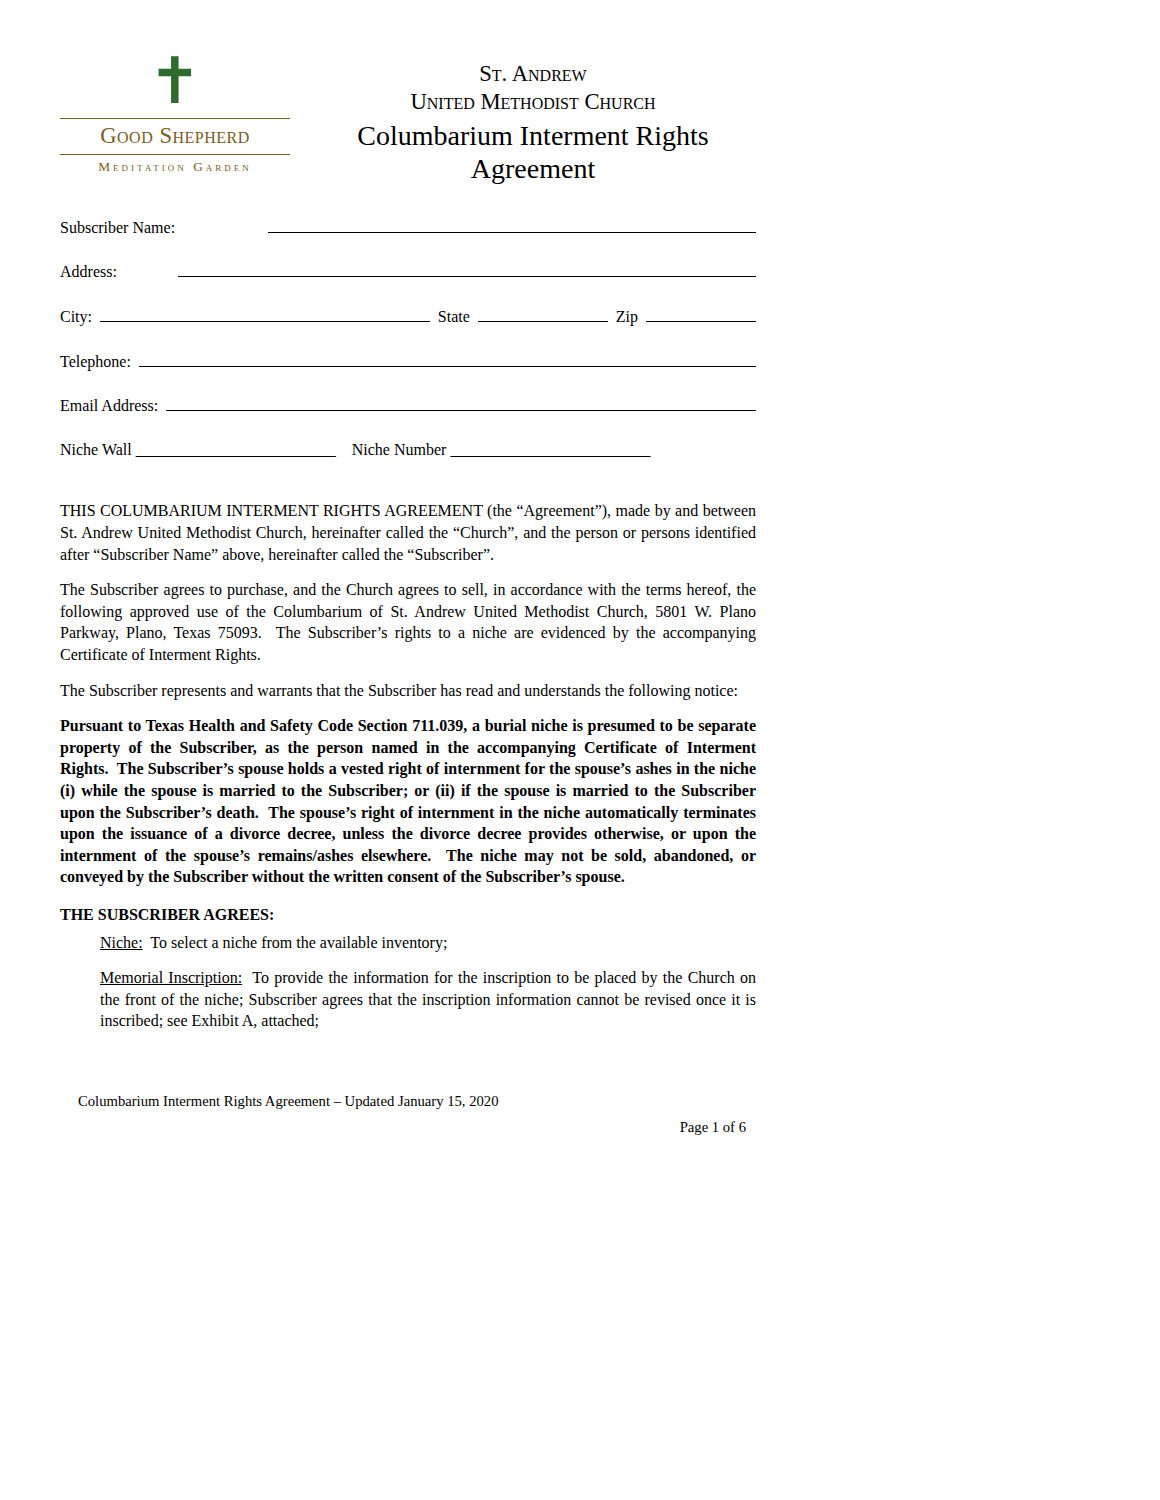✝
Good Shepherd
Meditation Garden
St. Andrew
United Methodist Church
Columbarium Interment Rights Agreement
Subscriber Name:
Address:
City: State Zip
Telephone:
Email Address:
Niche Wall _________________________ Niche Number _________________________
THIS COLUMBARIUM INTERMENT RIGHTS AGREEMENT (the “Agreement”), made by and between St. Andrew United Methodist Church, hereinafter called the “Church”, and the person or persons identified after “Subscriber Name” above, hereinafter called the “Subscriber”.
The Subscriber agrees to purchase, and the Church agrees to sell, in accordance with the terms hereof, the following approved use of the Columbarium of St. Andrew United Methodist Church, 5801 W. Plano Parkway, Plano, Texas 75093. The Subscriber’s rights to a niche are evidenced by the accompanying Certificate of Interment Rights.
The Subscriber represents and warrants that the Subscriber has read and understands the following notice:
Pursuant to Texas Health and Safety Code Section 711.039, a burial niche is presumed to be separate property of the Subscriber, as the person named in the accompanying Certificate of Interment Rights. The Subscriber’s spouse holds a vested right of internment for the spouse’s ashes in the niche (i) while the spouse is married to the Subscriber; or (ii) if the spouse is married to the Subscriber upon the Subscriber’s death. The spouse’s right of internment in the niche automatically terminates upon the issuance of a divorce decree, unless the divorce decree provides otherwise, or upon the internment of the spouse’s remains/ashes elsewhere. The niche may not be sold, abandoned, or conveyed by the Subscriber without the written consent of the Subscriber’s spouse.
THE SUBSCRIBER AGREES:
Niche: To select a niche from the available inventory;
Memorial Inscription: To provide the information for the inscription to be placed by the Church on the front of the niche; Subscriber agrees that the inscription information cannot be revised once it is inscribed; see Exhibit A, attached;
Columbarium Interment Rights Agreement – Updated January 15, 2020
Page 1 of 6